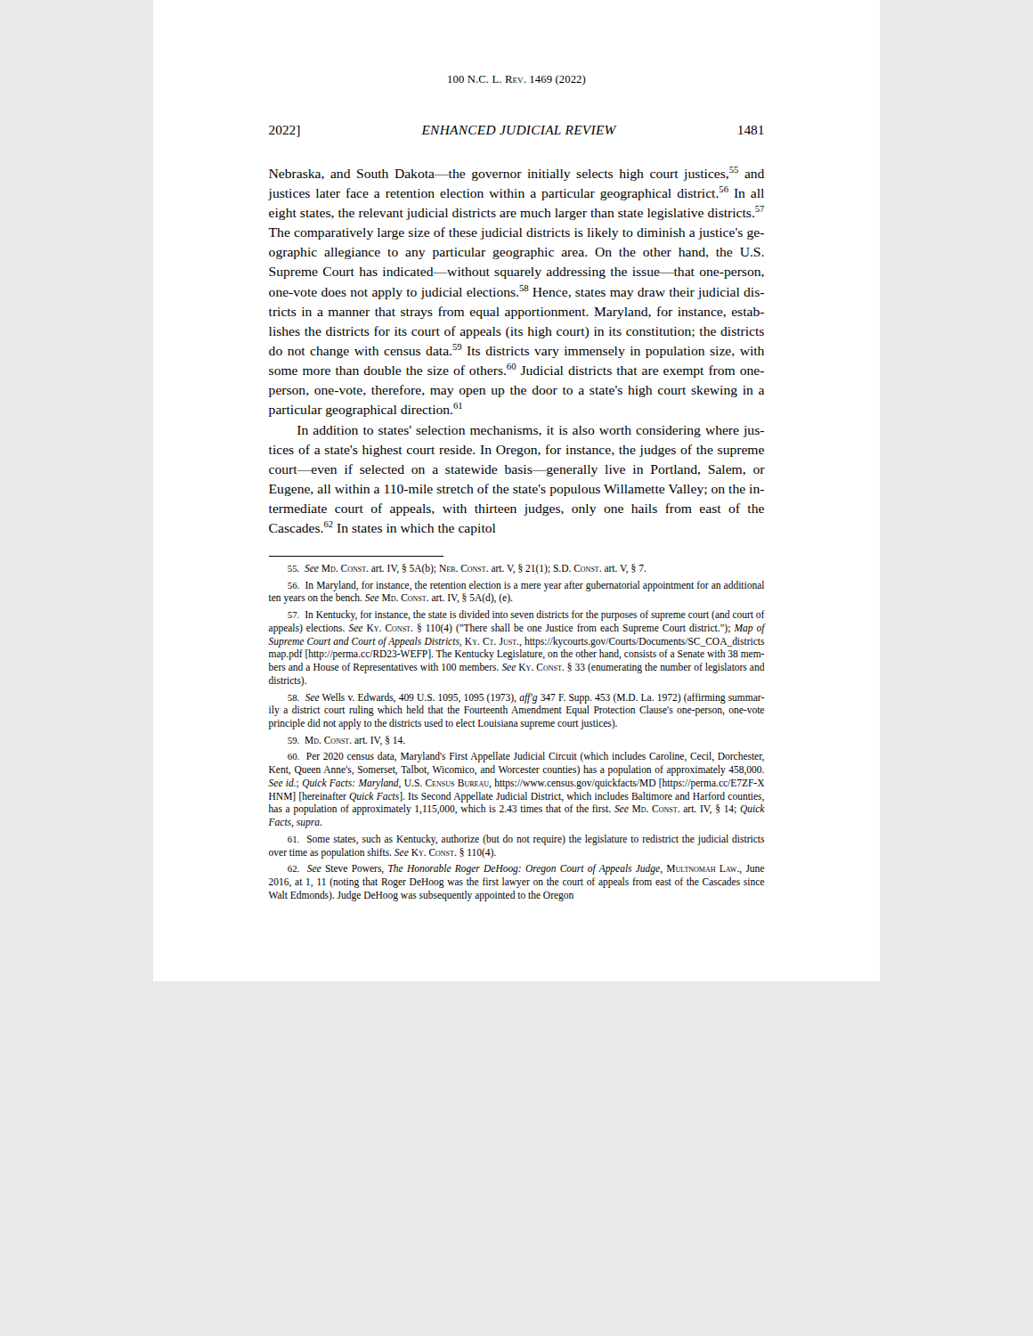100 N.C. L. Rev. 1469 (2022)
2022] ENHANCED JUDICIAL REVIEW 1481
Nebraska, and South Dakota—the governor initially selects high court justices,55 and justices later face a retention election within a particular geographical district.56 In all eight states, the relevant judicial districts are much larger than state legislative districts.57 The comparatively large size of these judicial districts is likely to diminish a justice's geographic allegiance to any particular geographic area. On the other hand, the U.S. Supreme Court has indicated—without squarely addressing the issue—that one-person, one-vote does not apply to judicial elections.58 Hence, states may draw their judicial districts in a manner that strays from equal apportionment. Maryland, for instance, establishes the districts for its court of appeals (its high court) in its constitution; the districts do not change with census data.59 Its districts vary immensely in population size, with some more than double the size of others.60 Judicial districts that are exempt from one-person, one-vote, therefore, may open up the door to a state's high court skewing in a particular geographical direction.61
In addition to states' selection mechanisms, it is also worth considering where justices of a state's highest court reside. In Oregon, for instance, the judges of the supreme court—even if selected on a statewide basis—generally live in Portland, Salem, or Eugene, all within a 110-mile stretch of the state's populous Willamette Valley; on the intermediate court of appeals, with thirteen judges, only one hails from east of the Cascades.62 In states in which the capitol
55. See Md. Const. art. IV, § 5A(b); Neb. Const. art. V, § 21(1); S.D. Const. art. V, § 7.
56. In Maryland, for instance, the retention election is a mere year after gubernatorial appointment for an additional ten years on the bench. See Md. Const. art. IV, § 5A(d), (e).
57. In Kentucky, for instance, the state is divided into seven districts for the purposes of supreme court (and court of appeals) elections. See Ky. Const. § 110(4) ("There shall be one Justice from each Supreme Court district."); Map of Supreme Court and Court of Appeals Districts, Ky. Ct. Just., https://kycourts.gov/Courts/Documents/SC_COA_districtsmap.pdf [http://perma.cc/RD23-WEFP]. The Kentucky Legislature, on the other hand, consists of a Senate with 38 members and a House of Representatives with 100 members. See Ky. Const. § 33 (enumerating the number of legislators and districts).
58. See Wells v. Edwards, 409 U.S. 1095, 1095 (1973), aff'g 347 F. Supp. 453 (M.D. La. 1972) (affirming summarily a district court ruling which held that the Fourteenth Amendment Equal Protection Clause's one-person, one-vote principle did not apply to the districts used to elect Louisiana supreme court justices).
59. Md. Const. art. IV, § 14.
60. Per 2020 census data, Maryland's First Appellate Judicial Circuit (which includes Caroline, Cecil, Dorchester, Kent, Queen Anne's, Somerset, Talbot, Wicomico, and Worcester counties) has a population of approximately 458,000. See id.; Quick Facts: Maryland, U.S. Census Bureau, https://www.census.gov/quickfacts/MD [https://perma.cc/E7ZF-XHNM] [hereinafter Quick Facts]. Its Second Appellate Judicial District, which includes Baltimore and Harford counties, has a population of approximately 1,115,000, which is 2.43 times that of the first. See Md. Const. art. IV, § 14; Quick Facts, supra.
61. Some states, such as Kentucky, authorize (but do not require) the legislature to redistrict the judicial districts over time as population shifts. See Ky. Const. § 110(4).
62. See Steve Powers, The Honorable Roger DeHoog: Oregon Court of Appeals Judge, Multnomah Law., June 2016, at 1, 11 (noting that Roger DeHoog was the first lawyer on the court of appeals from east of the Cascades since Walt Edmonds). Judge DeHoog was subsequently appointed to the Oregon